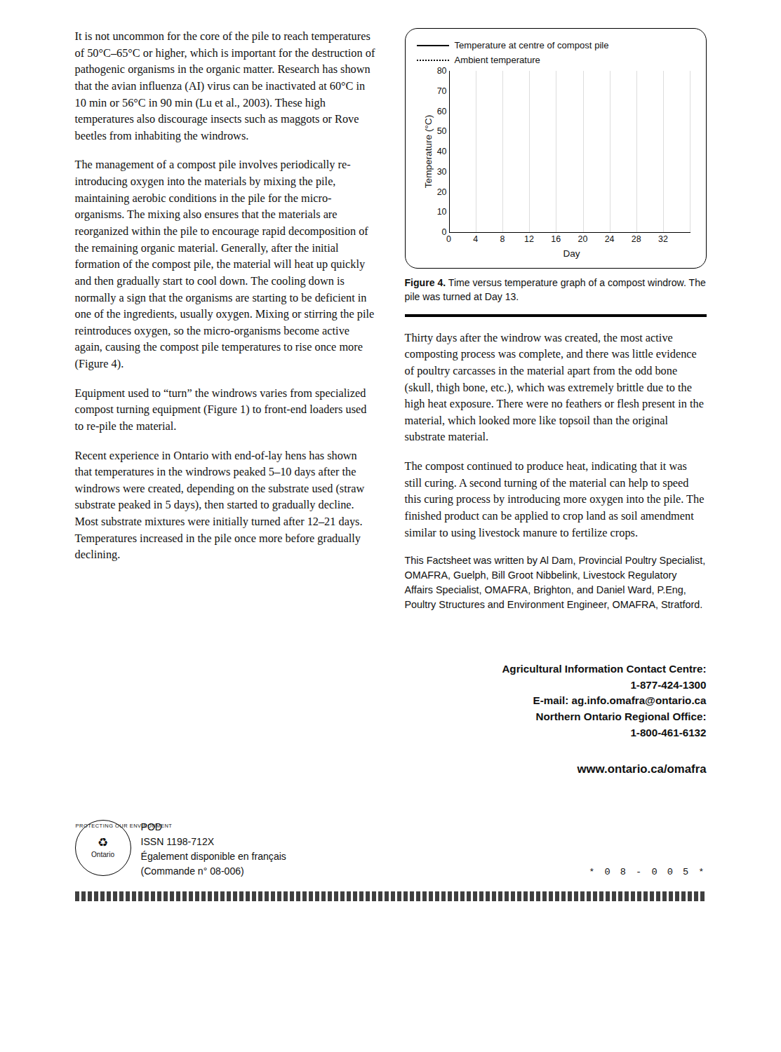It is not uncommon for the core of the pile to reach temperatures of 50°C–65°C or higher, which is important for the destruction of pathogenic organisms in the organic matter. Research has shown that the avian influenza (AI) virus can be inactivated at 60°C in 10 min or 56°C in 90 min (Lu et al., 2003). These high temperatures also discourage insects such as maggots or Rove beetles from inhabiting the windrows.
The management of a compost pile involves periodically re-introducing oxygen into the materials by mixing the pile, maintaining aerobic conditions in the pile for the micro-organisms. The mixing also ensures that the materials are reorganized within the pile to encourage rapid decomposition of the remaining organic material. Generally, after the initial formation of the compost pile, the material will heat up quickly and then gradually start to cool down. The cooling down is normally a sign that the organisms are starting to be deficient in one of the ingredients, usually oxygen. Mixing or stirring the pile reintroduces oxygen, so the micro-organisms become active again, causing the compost pile temperatures to rise once more (Figure 4).
Equipment used to “turn” the windrows varies from specialized compost turning equipment (Figure 1) to front-end loaders used to re-pile the material.
Recent experience in Ontario with end-of-lay hens has shown that temperatures in the windrows peaked 5–10 days after the windrows were created, depending on the substrate used (straw substrate peaked in 5 days), then started to gradually decline. Most substrate mixtures were initially turned after 12–21 days. Temperatures increased in the pile once more before gradually declining.
Temperature at centre of compost pile
Ambient temperature
Temperature (°C)
80 70 60 50 40 30 20 10 0
0 4 8 12 16 20 24 28 32
Day
Figure 4. Time versus temperature graph of a compost windrow. The pile was turned at Day 13.
Thirty days after the windrow was created, the most active composting process was complete, and there was little evidence of poultry carcasses in the material apart from the odd bone (skull, thigh bone, etc.), which was extremely brittle due to the high heat exposure. There were no feathers or flesh present in the material, which looked more like topsoil than the original substrate material.
The compost continued to produce heat, indicating that it was still curing. A second turning of the material can help to speed this curing process by introducing more oxygen into the pile. The finished product can be applied to crop land as soil amendment similar to using livestock manure to fertilize crops.
This Factsheet was written by Al Dam, Provincial Poultry Specialist, OMAFRA, Guelph, Bill Groot Nibbelink, Livestock Regulatory Affairs Specialist, OMAFRA, Brighton, and Daniel Ward, P.Eng, Poultry Structures and Environment Engineer, OMAFRA, Stratford.
Agricultural Information Contact Centre:
1-877-424-1300
E-mail: ag.info.omafra@ontario.ca
Northern Ontario Regional Office:
1-800-461-6132
www.ontario.ca/omafra
PROTECTING OUR ENVIRONMENT
♻
Ontario
POD
ISSN 1198-712X
Également disponible en français
(Commande n° 08-006)
* 0 8 - 0 0 5 *